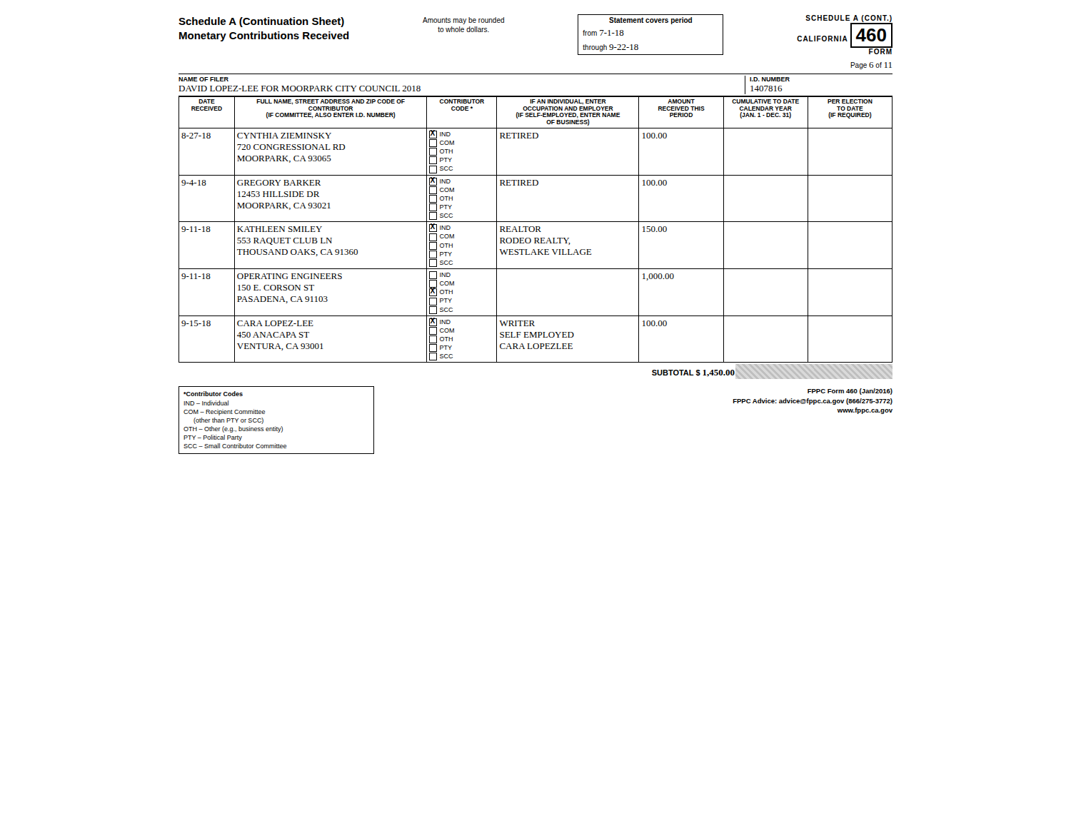Schedule A (Continuation Sheet)
Monetary Contributions Received
Amounts may be rounded
to whole dollars.
Statement covers period
from 7-1-18
through 9-22-18
SCHEDULE A (CONT.)
CALIFORNIA 460
FORM
Page 6 of 11
NAME OF FILER
DAVID LOPEZ-LEE FOR MOORPARK CITY COUNCIL 2018
I.D. NUMBER
1407816
| DATE RECEIVED | FULL NAME, STREET ADDRESS AND ZIP CODE OF CONTRIBUTOR (IF COMMITTEE, ALSO ENTER I.D. NUMBER) | CONTRIBUTOR CODE * | IF AN INDIVIDUAL, ENTER OCCUPATION AND EMPLOYER (IF SELF-EMPLOYED, ENTER NAME OF BUSINESS) | AMOUNT RECEIVED THIS PERIOD | CUMULATIVE TO DATE CALENDAR YEAR (JAN. 1 - DEC. 31) | PER ELECTION TO DATE (IF REQUIRED) |
| --- | --- | --- | --- | --- | --- | --- |
| 8-27-18 | CYNTHIA ZIEMINSKY 720 CONGRESSIONAL RD MOORPARK, CA 93065 | IND COM OTH PTY SCC | RETIRED | 100.00 | | |
| 9-4-18 | GREGORY BARKER 12453 HILLSIDE DR MOORPARK, CA 93021 | IND COM OTH PTY SCC | RETIRED | 100.00 | | |
| 9-11-18 | KATHLEEN SMILEY 553 RAQUET CLUB LN THOUSAND OAKS, CA 91360 | IND COM OTH PTY SCC | REALTOR RODEO REALTY, WESTLAKE VILLAGE | 150.00 | | |
| 9-11-18 | OPERATING ENGINEERS 150 E. CORSON ST PASADENA, CA 91103 | IND COM OTH PTY SCC | | 1,000.00 | | |
| 9-15-18 | CARA LOPEZ-LEE 450 ANACAPA ST VENTURA, CA 93001 | IND COM OTH PTY SCC | WRITER SELF EMPLOYED CARA LOPEZLEE | 100.00 | | |
| | SUBTOTAL $ 1,450.00 | | |
*Contributor Codes
IND – Individual
COM – Recipient Committee
(other than PTY or SCC)
OTH – Other (e.g., business entity)
PTY – Political Party
SCC – Small Contributor Committee
FPPC Form 460 (Jan/2016)
FPPC Advice: advice@fppc.ca.gov (866/275-3772)
www.fppc.ca.gov